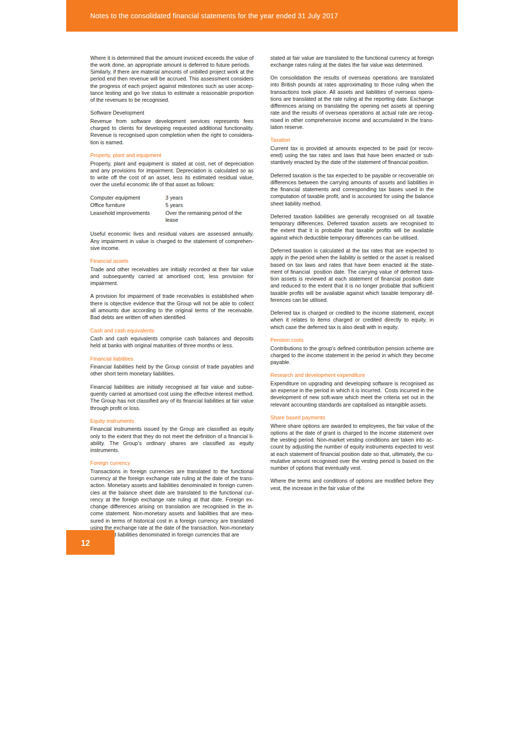Notes to the consolidated financial statements for the year ended 31 July 2017
Where it is determined that the amount invoiced exceeds the value of the work done, an appropriate amount is deferred to future periods. Similarly, if there are material amounts of unbilled project work at the period end then revenue will be accrued. This assessment considers the progress of each project against milestones such as user acceptance testing and go live status to estimate a reasonable proportion of the revenues to be recognised.
Software Development
Revenue from software development services represents fees charged to clients for developing requested additional functionality. Revenue is recognised upon completion when the right to consideration is earned.
Property, plant and equipment
Property, plant and equipment is stated at cost, net of depreciation and any provisions for impairment. Depreciation is calculated so as to write off the cost of an asset, less its estimated residual value, over the useful economic life of that asset as follows:
| Computer equipment | 3 years |
| Office furniture | 5 years |
| Leasehold improvements | Over the remaining period of the lease |
Useful economic lives and residual values are assessed annually. Any impairment in value is charged to the statement of comprehensive income.
Financial assets
Trade and other receivables are initially recorded at their fair value and subsequently carried at amortised cost, less provision for impairment.
A provision for impairment of trade receivables is established when there is objective evidence that the Group will not be able to collect all amounts due according to the original terms of the receivable. Bad debts are written off when identified.
Cash and cash equivalents
Cash and cash equivalents comprise cash balances and deposits held at banks with original maturities of three months or less.
Financial liabilities
Financial liabilities held by the Group consist of trade payables and other short term monetary liabilities.
Financial liabilities are initially recognised at fair value and subsequently carried at amortised cost using the effective interest method. The Group has not classified any of its financial liabilities at fair value through profit or loss.
Equity instruments
Financial instruments issued by the Group are classified as equity only to the extent that they do not meet the definition of a financial liability. The Group's ordinary shares are classified as equity instruments.
Foreign currency
Transactions in foreign currencies are translated to the functional currency at the foreign exchange rate ruling at the date of the transaction. Monetary assets and liabilities denominated in foreign currencies at the balance sheet date are translated to the functional currency at the foreign exchange rate ruling at that date. Foreign exchange differences arising on translation are recognised in the income statement. Non-monetary assets and liabilities that are measured in terms of historical cost in a foreign currency are translated using the exchange rate at the date of the transaction. Non-monetary assets and liabilities denominated in foreign currencies that are
stated at fair value are translated to the functional currency at foreign exchange rates ruling at the dates the fair value was determined.
On consolidation the results of overseas operations are translated into British pounds at rates approximating to those ruling when the transactions took place. All assets and liabilities of overseas operations are translated at the rate ruling at the reporting date. Exchange differences arising on translating the opening net assets at opening rate and the results of overseas operations at actual rate are recognised in other comprehensive income and accumulated in the translation reserve.
Taxation
Current tax is provided at amounts expected to be paid (or recovered) using the tax rates and laws that have been enacted or substantively enacted by the date of the statement of financial position.
Deferred taxation is the tax expected to be payable or recoverable on differences between the carrying amounts of assets and liabilities in the financial statements and corresponding tax bases used in the computation of taxable profit, and is accounted for using the balance sheet liability method.
Deferred taxation liabilities are generally recognised on all taxable temporary differences. Deferred taxation assets are recognised to the extent that it is probable that taxable profits will be available against which deductible temporary differences can be utilised.
Deferred taxation is calculated at the tax rates that are expected to apply in the period when the liability is settled or the asset is realised based on tax laws and rates that have been enacted at the statement of financial position date. The carrying value of deferred taxation assets is reviewed at each statement of financial position date and reduced to the extent that it is no longer probable that sufficient taxable profits will be available against which taxable temporary differences can be utilised.
Deferred tax is charged or credited to the income statement, except when it relates to items charged or credited directly to equity, in which case the deferred tax is also dealt with in equity.
Pension costs
Contributions to the group's defined contribution pension scheme are charged to the income statement in the period in which they become payable.
Research and development expenditure
Expenditure on upgrading and developing software is recognised as an expense in the period in which it is incurred. Costs incurred in the development of new soft-ware which meet the criteria set out in the relevant accounting standards are capitalised as intangible assets.
Share based payments
Where share options are awarded to employees, the fair value of the options at the date of grant is charged to the income statement over the vesting period. Non-market vesting conditions are taken into account by adjusting the number of equity instruments expected to vest at each statement of financial position date so that, ultimately, the cumulative amount recognised over the vesting period is based on the number of options that eventually vest.
Where the terms and conditions of options are modified before they vest, the increase in the fair value of the
12